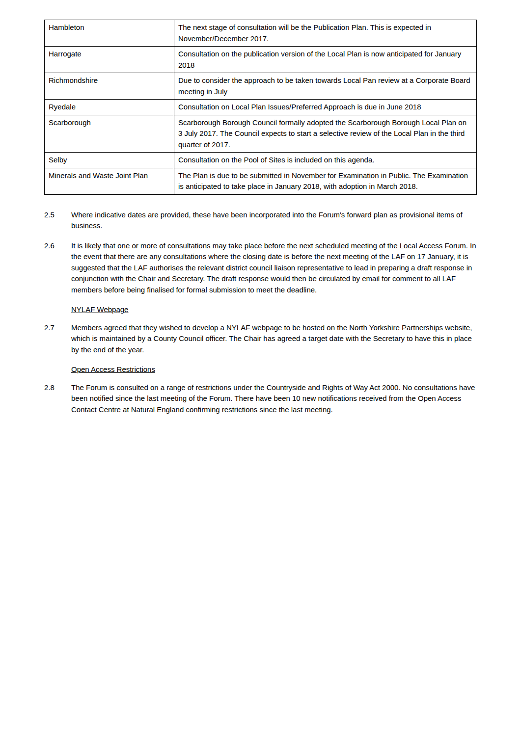| Hambleton | The next stage of consultation will be the Publication Plan. This is expected in November/December 2017. |
| Harrogate | Consultation on the publication version of the Local Plan is now anticipated for January 2018 |
| Richmondshire | Due to consider the approach to be taken towards Local Pan review at a Corporate Board meeting in July |
| Ryedale | Consultation on Local Plan Issues/Preferred Approach is due in June 2018 |
| Scarborough | Scarborough Borough Council formally adopted the Scarborough Borough Local Plan on 3 July 2017. The Council expects to start a selective review of the Local Plan in the third quarter of 2017. |
| Selby | Consultation on the Pool of Sites is included on this agenda. |
| Minerals and Waste Joint Plan | The Plan is due to be submitted in November for Examination in Public. The Examination is anticipated to take place in January 2018, with adoption in March 2018. |
2.5
Where indicative dates are provided, these have been incorporated into the Forum's forward plan as provisional items of business.
2.6
It is likely that one or more of consultations may take place before the next scheduled meeting of the Local Access Forum. In the event that there are any consultations where the closing date is before the next meeting of the LAF on 17 January, it is suggested that the LAF authorises the relevant district council liaison representative to lead in preparing a draft response in conjunction with the Chair and Secretary. The draft response would then be circulated by email for comment to all LAF members before being finalised for formal submission to meet the deadline.
NYLAF Webpage
2.7
Members agreed that they wished to develop a NYLAF webpage to be hosted on the North Yorkshire Partnerships website, which is maintained by a County Council officer. The Chair has agreed a target date with the Secretary to have this in place by the end of the year.
Open Access Restrictions
2.8
The Forum is consulted on a range of restrictions under the Countryside and Rights of Way Act 2000. No consultations have been notified since the last meeting of the Forum. There have been 10 new notifications received from the Open Access Contact Centre at Natural England confirming restrictions since the last meeting.